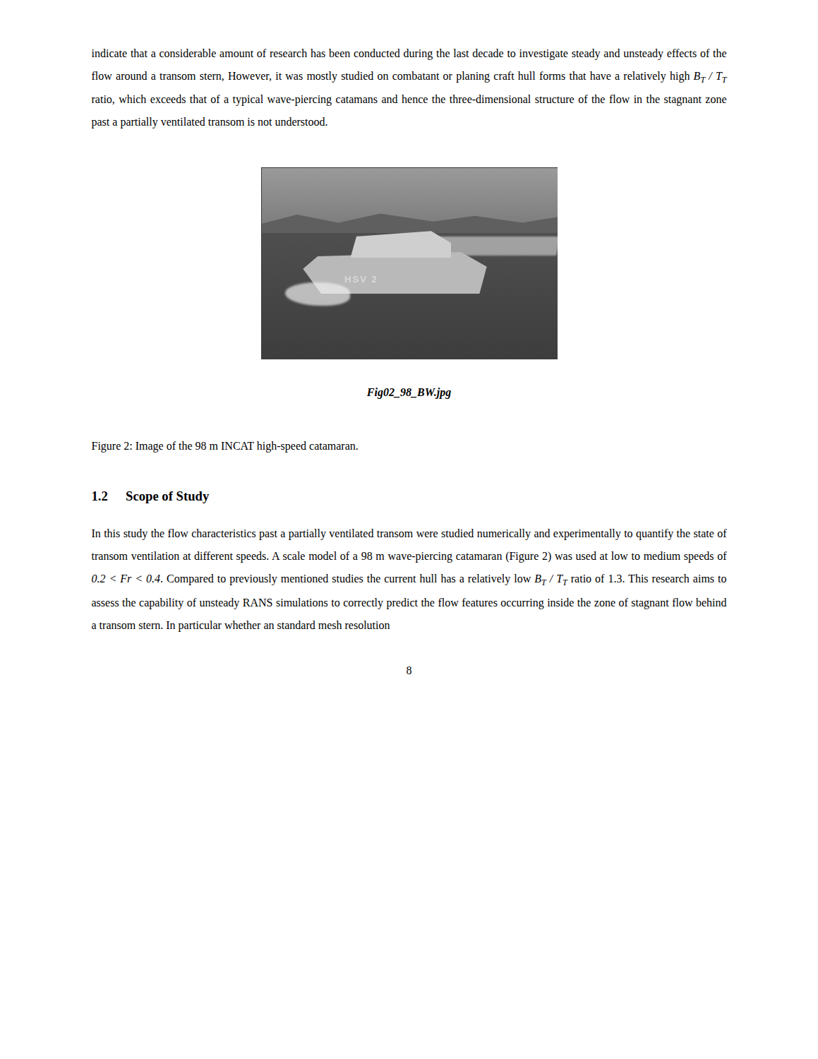indicate that a considerable amount of research has been conducted during the last decade to investigate steady and unsteady effects of the flow around a transom stern, However, it was mostly studied on combatant or planing craft hull forms that have a relatively high BT / TT ratio, which exceeds that of a typical wave-piercing catamans and hence the three-dimensional structure of the flow in the stagnant zone past a partially ventilated transom is not understood.
Fig02_98_BW.jpg
Figure 2: Image of the 98 m INCAT high-speed catamaran.
1.2 Scope of Study
In this study the flow characteristics past a partially ventilated transom were studied numerically and experimentally to quantify the state of transom ventilation at different speeds. A scale model of a 98 m wave-piercing catamaran (Figure 2) was used at low to medium speeds of 0.2 < Fr < 0.4. Compared to previously mentioned studies the current hull has a relatively low BT / TT ratio of 1.3. This research aims to assess the capability of unsteady RANS simulations to correctly predict the flow features occurring inside the zone of stagnant flow behind a transom stern. In particular whether an standard mesh resolution
8